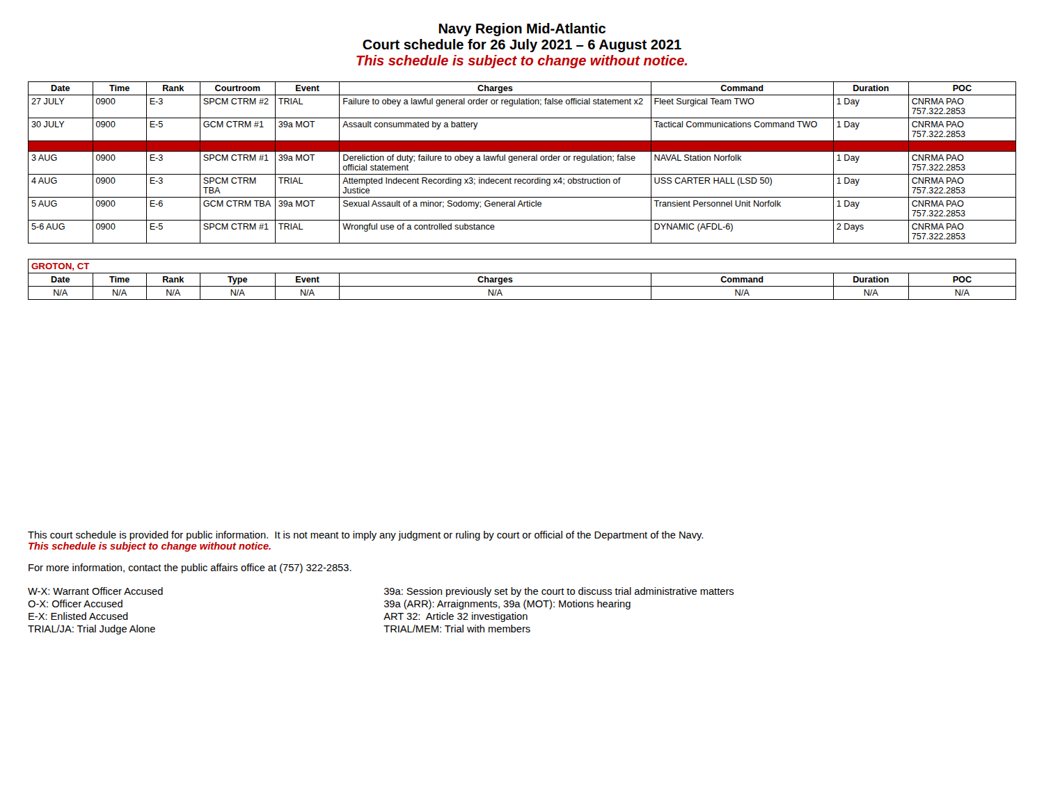Navy Region Mid-Atlantic
Court schedule for 26 July 2021 – 6 August 2021
This schedule is subject to change without notice.
| Date | Time | Rank | Courtroom | Event | Charges | Command | Duration | POC |
| --- | --- | --- | --- | --- | --- | --- | --- | --- |
| 27 JULY | 0900 | E-3 | SPCM CTRM #2 | TRIAL | Failure to obey a lawful general order or regulation; false official statement x2 | Fleet Surgical Team TWO | 1 Day | CNRMA PAO 757.322.2853 |
| 30 JULY | 0900 | E-5 | GCM CTRM #1 | 39a MOT | Assault consummated by a battery | Tactical Communications Command TWO | 1 Day | CNRMA PAO 757.322.2853 |
| 3 AUG | 0900 | E-3 | SPCM CTRM #1 | 39a MOT | Dereliction of duty; failure to obey a lawful general order or regulation; false official statement | NAVAL Station Norfolk | 1 Day | CNRMA PAO 757.322.2853 |
| 4 AUG | 0900 | E-3 | SPCM CTRM TBA | TRIAL | Attempted Indecent Recording x3; indecent recording x4; obstruction of Justice | USS CARTER HALL (LSD 50) | 1 Day | CNRMA PAO 757.322.2853 |
| 5 AUG | 0900 | E-6 | GCM CTRM TBA | 39a MOT | Sexual Assault of a minor; Sodomy; General Article | Transient Personnel Unit Norfolk | 1 Day | CNRMA PAO 757.322.2853 |
| 5-6 AUG | 0900 | E-5 | SPCM CTRM #1 | TRIAL | Wrongful use of a controlled substance | DYNAMIC (AFDL-6) | 2 Days | CNRMA PAO 757.322.2853 |
| GROTON, CT |
| Date | Time | Rank | Type | Event | Charges | Command | Duration | POC |
| N/A | N/A | N/A | N/A | N/A | N/A | N/A | N/A | N/A |
This court schedule is provided for public information. It is not meant to imply any judgment or ruling by court or official of the Department of the Navy.
This schedule is subject to change without notice.
For more information, contact the public affairs office at (757) 322-2853.
| W-X: Warrant Officer Accused | 39a: Session previously set by the court to discuss trial administrative matters |
| O-X: Officer Accused | 39a (ARR): Arraignments, 39a (MOT): Motions hearing |
| E-X: Enlisted Accused | ART 32: Article 32 investigation |
| TRIAL/JA: Trial Judge Alone | TRIAL/MEM: Trial with members |